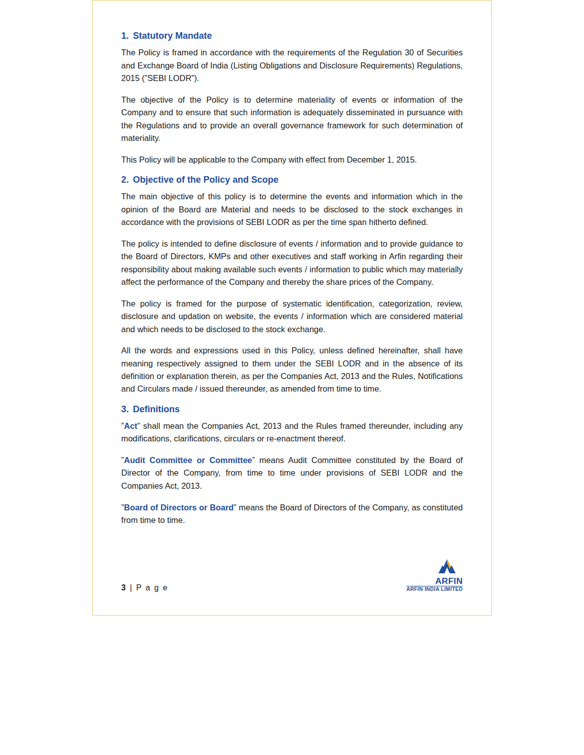1. Statutory Mandate
The Policy is framed in accordance with the requirements of the Regulation 30 of Securities and Exchange Board of India (Listing Obligations and Disclosure Requirements) Regulations, 2015 (”SEBI LODR”).
The objective of the Policy is to determine materiality of events or information of the Company and to ensure that such information is adequately disseminated in pursuance with the Regulations and to provide an overall governance framework for such determination of materiality.
This Policy will be applicable to the Company with effect from December 1, 2015.
2. Objective of the Policy and Scope
The main objective of this policy is to determine the events and information which in the opinion of the Board are Material and needs to be disclosed to the stock exchanges in accordance with the provisions of SEBI LODR as per the time span hitherto defined.
The policy is intended to define disclosure of events / information and to provide guidance to the Board of Directors, KMPs and other executives and staff working in Arfin regarding their responsibility about making available such events / information to public which may materially affect the performance of the Company and thereby the share prices of the Company.
The policy is framed for the purpose of systematic identification, categorization, review, disclosure and updation on website, the events / information which are considered material and which needs to be disclosed to the stock exchange.
All the words and expressions used in this Policy, unless defined hereinafter, shall have meaning respectively assigned to them under the SEBI LODR and in the absence of its definition or explanation therein, as per the Companies Act, 2013 and the Rules, Notifications and Circulars made / issued thereunder, as amended from time to time.
3. Definitions
”Act” shall mean the Companies Act, 2013 and the Rules framed thereunder, including any modifications, clarifications, circulars or re-enactment thereof.
”Audit Committee or Committee” means Audit Committee constituted by the Board of Director of the Company, from time to time under provisions of SEBI LODR and the Companies Act, 2013.
”Board of Directors or Board” means the Board of Directors of the Company, as constituted from time to time.
3 | P a g e
ARFIN
ARFIN INDIA LIMITED